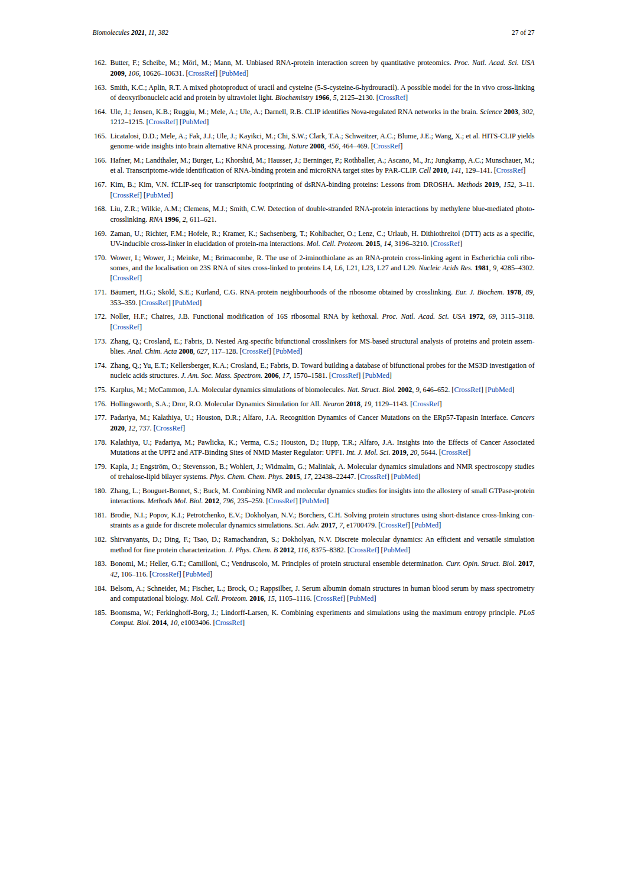Biomolecules 2021, 11, 382
27 of 27
Butter, F.; Scheibe, M.; Mörl, M.; Mann, M. Unbiased RNA-protein interaction screen by quantitative proteomics. Proc. Natl. Acad. Sci. USA 2009, 106, 10626–10631. [CrossRef] [PubMed]
Smith, K.C.; Aplin, R.T. A mixed photoproduct of uracil and cysteine (5-S-cysteine-6-hydrouracil). A possible model for the in vivo cross-linking of deoxyribonucleic acid and protein by ultraviolet light. Biochemistry 1966, 5, 2125–2130. [CrossRef]
Ule, J.; Jensen, K.B.; Ruggiu, M.; Mele, A.; Ule, A.; Darnell, R.B. CLIP identifies Nova-regulated RNA networks in the brain. Science 2003, 302, 1212–1215. [CrossRef] [PubMed]
Licatalosi, D.D.; Mele, A.; Fak, J.J.; Ule, J.; Kayikci, M.; Chi, S.W.; Clark, T.A.; Schweitzer, A.C.; Blume, J.E.; Wang, X.; et al. HITS-CLIP yields genome-wide insights into brain alternative RNA processing. Nature 2008, 456, 464–469. [CrossRef]
Hafner, M.; Landthaler, M.; Burger, L.; Khorshid, M.; Hausser, J.; Berninger, P.; Rothballer, A.; Ascano, M., Jr.; Jungkamp, A.C.; Munschauer, M.; et al. Transcriptome-wide identification of RNA-binding protein and microRNA target sites by PAR-CLIP. Cell 2010, 141, 129–141. [CrossRef]
Kim, B.; Kim, V.N. fCLIP-seq for transcriptomic footprinting of dsRNA-binding proteins: Lessons from DROSHA. Methods 2019, 152, 3–11. [CrossRef] [PubMed]
Liu, Z.R.; Wilkie, A.M.; Clemens, M.J.; Smith, C.W. Detection of double-stranded RNA-protein interactions by methylene blue-mediated photo-crosslinking. RNA 1996, 2, 611–621.
Zaman, U.; Richter, F.M.; Hofele, R.; Kramer, K.; Sachsenberg, T.; Kohlbacher, O.; Lenz, C.; Urlaub, H. Dithiothreitol (DTT) acts as a specific, UV-inducible cross-linker in elucidation of protein-rna interactions. Mol. Cell. Proteom. 2015, 14, 3196–3210. [CrossRef]
Wower, I.; Wower, J.; Meinke, M.; Brimacombe, R. The use of 2-iminothiolane as an RNA-protein cross-linking agent in Escherichia coli ribosomes, and the localisation on 23S RNA of sites cross-linked to proteins L4, L6, L21, L23, L27 and L29. Nucleic Acids Res. 1981, 9, 4285–4302. [CrossRef]
Bäumert, H.G.; Sköld, S.E.; Kurland, C.G. RNA-protein neighbourhoods of the ribosome obtained by crosslinking. Eur. J. Biochem. 1978, 89, 353–359. [CrossRef] [PubMed]
Noller, H.F.; Chaires, J.B. Functional modification of 16S ribosomal RNA by kethoxal. Proc. Natl. Acad. Sci. USA 1972, 69, 3115–3118. [CrossRef]
Zhang, Q.; Crosland, E.; Fabris, D. Nested Arg-specific bifunctional crosslinkers for MS-based structural analysis of proteins and protein assemblies. Anal. Chim. Acta 2008, 627, 117–128. [CrossRef] [PubMed]
Zhang, Q.; Yu, E.T.; Kellersberger, K.A.; Crosland, E.; Fabris, D. Toward building a database of bifunctional probes for the MS3D investigation of nucleic acids structures. J. Am. Soc. Mass. Spectrom. 2006, 17, 1570–1581. [CrossRef] [PubMed]
Karplus, M.; McCammon, J.A. Molecular dynamics simulations of biomolecules. Nat. Struct. Biol. 2002, 9, 646–652. [CrossRef] [PubMed]
Hollingsworth, S.A.; Dror, R.O. Molecular Dynamics Simulation for All. Neuron 2018, 19, 1129–1143. [CrossRef]
Padariya, M.; Kalathiya, U.; Houston, D.R.; Alfaro, J.A. Recognition Dynamics of Cancer Mutations on the ERp57-Tapasin Interface. Cancers 2020, 12, 737. [CrossRef]
Kalathiya, U.; Padariya, M.; Pawlicka, K.; Verma, C.S.; Houston, D.; Hupp, T.R.; Alfaro, J.A. Insights into the Effects of Cancer Associated Mutations at the UPF2 and ATP-Binding Sites of NMD Master Regulator: UPF1. Int. J. Mol. Sci. 2019, 20, 5644. [CrossRef]
Kapla, J.; Engström, O.; Stevensson, B.; Wohlert, J.; Widmalm, G.; Maliniak, A. Molecular dynamics simulations and NMR spectroscopy studies of trehalose-lipid bilayer systems. Phys. Chem. Chem. Phys. 2015, 17, 22438–22447. [CrossRef] [PubMed]
Zhang, L.; Bouguet-Bonnet, S.; Buck, M. Combining NMR and molecular dynamics studies for insights into the allostery of small GTPase-protein interactions. Methods Mol. Biol. 2012, 796, 235–259. [CrossRef] [PubMed]
Brodie, N.I.; Popov, K.I.; Petrotchenko, E.V.; Dokholyan, N.V.; Borchers, C.H. Solving protein structures using short-distance cross-linking constraints as a guide for discrete molecular dynamics simulations. Sci. Adv. 2017, 7, e1700479. [CrossRef] [PubMed]
Shirvanyants, D.; Ding, F.; Tsao, D.; Ramachandran, S.; Dokholyan, N.V. Discrete molecular dynamics: An efficient and versatile simulation method for fine protein characterization. J. Phys. Chem. B 2012, 116, 8375–8382. [CrossRef] [PubMed]
Bonomi, M.; Heller, G.T.; Camilloni, C.; Vendruscolo, M. Principles of protein structural ensemble determination. Curr. Opin. Struct. Biol. 2017, 42, 106–116. [CrossRef] [PubMed]
Belsom, A.; Schneider, M.; Fischer, L.; Brock, O.; Rappsilber, J. Serum albumin domain structures in human blood serum by mass spectrometry and computational biology. Mol. Cell. Proteom. 2016, 15, 1105–1116. [CrossRef] [PubMed]
Boomsma, W.; Ferkinghoff-Borg, J.; Lindorff-Larsen, K. Combining experiments and simulations using the maximum entropy principle. PLoS Comput. Biol. 2014, 10, e1003406. [CrossRef]